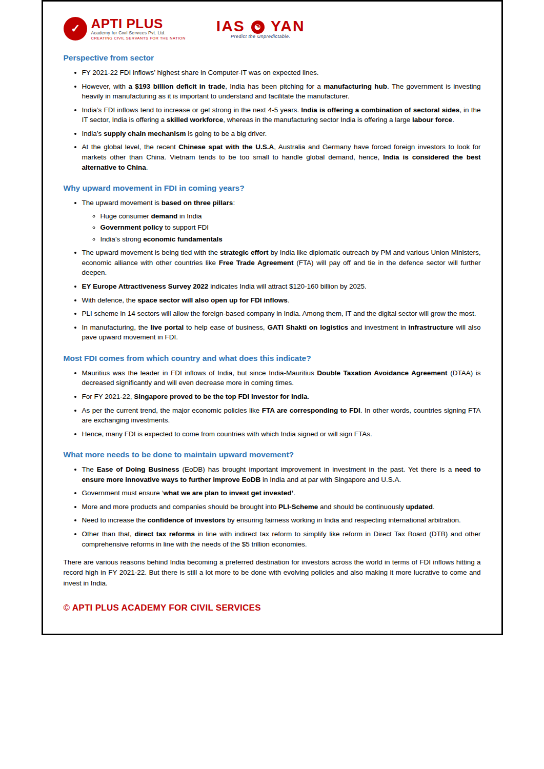✓
APTI PLUS
Academy for Civil Services Pvt. Ltd.
CREATING CIVIL SERVANTS FOR THE NATION
IAS ☯ YAN
Predict the Unpredictable.
Perspective from sector
FY 2021-22 FDI inflows’ highest share in Computer-IT was on expected lines.
However, with a $193 billion deficit in trade, India has been pitching for a manufacturing hub. The government is investing heavily in manufacturing as it is important to understand and facilitate the manufacturer.
India’s FDI inflows tend to increase or get strong in the next 4-5 years. India is offering a combination of sectoral sides, in the IT sector, India is offering a skilled workforce, whereas in the manufacturing sector India is offering a large labour force.
India’s supply chain mechanism is going to be a big driver.
At the global level, the recent Chinese spat with the U.S.A, Australia and Germany have forced foreign investors to look for markets other than China. Vietnam tends to be too small to handle global demand, hence, India is considered the best alternative to China.
Why upward movement in FDI in coming years?
The upward movement is based on three pillars:
Huge consumer demand in India
Government policy to support FDI
India’s strong economic fundamentals
The upward movement is being tied with the strategic effort by India like diplomatic outreach by PM and various Union Ministers, economic alliance with other countries like Free Trade Agreement (FTA) will pay off and tie in the defence sector will further deepen.
EY Europe Attractiveness Survey 2022 indicates India will attract $120-160 billion by 2025.
With defence, the space sector will also open up for FDI inflows.
PLI scheme in 14 sectors will allow the foreign-based company in India. Among them, IT and the digital sector will grow the most.
In manufacturing, the live portal to help ease of business, GATI Shakti on logistics and investment in infrastructure will also pave upward movement in FDI.
Most FDI comes from which country and what does this indicate?
Mauritius was the leader in FDI inflows of India, but since India-Mauritius Double Taxation Avoidance Agreement (DTAA) is decreased significantly and will even decrease more in coming times.
For FY 2021-22, Singapore proved to be the top FDI investor for India.
As per the current trend, the major economic policies like FTA are corresponding to FDI. In other words, countries signing FTA are exchanging investments.
Hence, many FDI is expected to come from countries with which India signed or will sign FTAs.
What more needs to be done to maintain upward movement?
The Ease of Doing Business (EoDB) has brought important improvement in investment in the past. Yet there is a need to ensure more innovative ways to further improve EoDB in India and at par with Singapore and U.S.A.
Government must ensure ‘what we are plan to invest get invested’.
More and more products and companies should be brought into PLI-Scheme and should be continuously updated.
Need to increase the confidence of investors by ensuring fairness working in India and respecting international arbitration.
Other than that, direct tax reforms in line with indirect tax reform to simplify like reform in Direct Tax Board (DTB) and other comprehensive reforms in line with the needs of the $5 trillion economies.
There are various reasons behind India becoming a preferred destination for investors across the world in terms of FDI inflows hitting a record high in FY 2021-22. But there is still a lot more to be done with evolving policies and also making it more lucrative to come and invest in India.
© APTI PLUS ACADEMY FOR CIVIL SERVICES